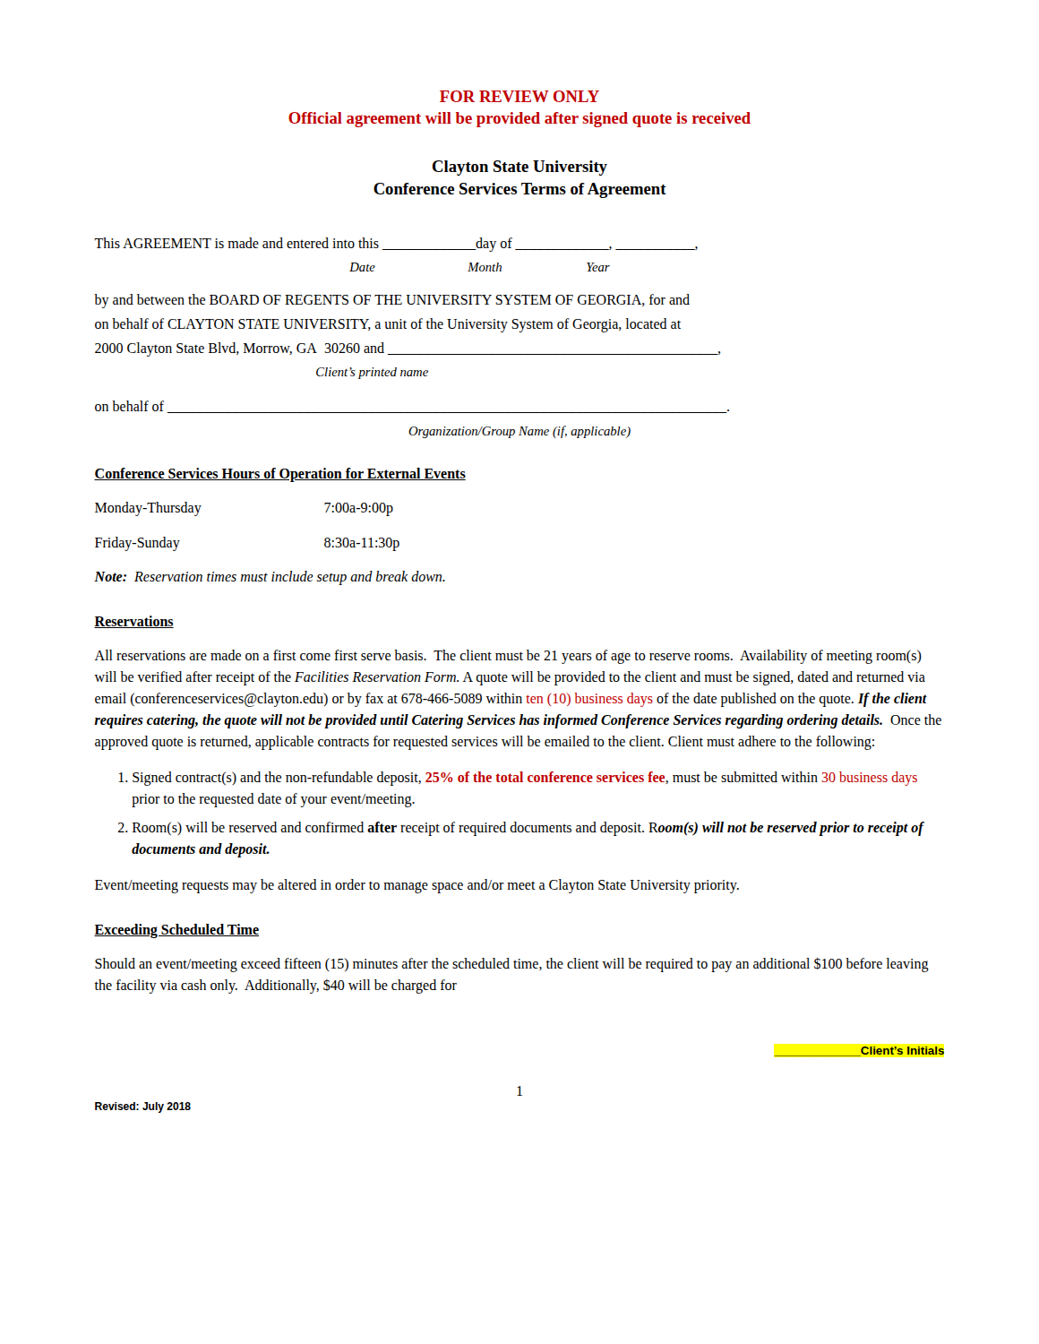FOR REVIEW ONLY
Official agreement will be provided after signed quote is received
Clayton State University
Conference Services Terms of Agreement
This AGREEMENT is made and entered into this _____________day of _____________, ___________,
Date Month Year
by and between the BOARD OF REGENTS OF THE UNIVERSITY SYSTEM OF GEORGIA, for and
on behalf of CLAYTON STATE UNIVERSITY, a unit of the University System of Georgia, located at
2000 Clayton State Blvd, Morrow, GA 30260 and ______________________________________________,
Client’s printed name
on behalf of ______________________________________________________________________________.
Organization/Group Name (if, applicable)
Conference Services Hours of Operation for External Events
Monday-Thursday
7:00a-9:00p
Friday-Sunday
8:30a-11:30p
Note: Reservation times must include setup and break down.
Reservations
All reservations are made on a first come first serve basis. The client must be 21 years of age to reserve rooms. Availability of meeting room(s) will be verified after receipt of the Facilities Reservation Form. A quote will be provided to the client and must be signed, dated and returned via email (conferenceservices@clayton.edu) or by fax at 678-466-5089 within ten (10) business days of the date published on the quote. If the client requires catering, the quote will not be provided until Catering Services has informed Conference Services regarding ordering details. Once the approved quote is returned, applicable contracts for requested services will be emailed to the client. Client must adhere to the following:
Signed contract(s) and the non-refundable deposit, 25% of the total conference services fee, must be submitted within 30 business days prior to the requested date of your event/meeting.
Room(s) will be reserved and confirmed after receipt of required documents and deposit. Room(s) will not be reserved prior to receipt of documents and deposit.
Event/meeting requests may be altered in order to manage space and/or meet a Clayton State University priority.
Exceeding Scheduled Time
Should an event/meeting exceed fifteen (15) minutes after the scheduled time, the client will be required to pay an additional $100 before leaving the facility via cash only. Additionally, $40 will be charged for
_____________Client’s Initials
1
Revised: July 2018